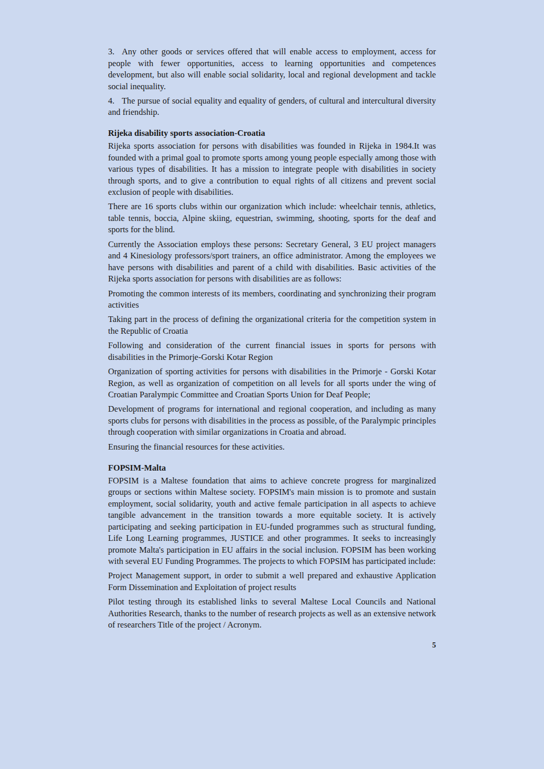3. Any other goods or services offered that will enable access to employment, access for people with fewer opportunities, access to learning opportunities and competences development, but also will enable social solidarity, local and regional development and tackle social inequality.
4. The pursue of social equality and equality of genders, of cultural and intercultural diversity and friendship.
Rijeka disability sports association-Croatia
Rijeka sports association for persons with disabilities was founded in Rijeka in 1984.It was founded with a primal goal to promote sports among young people especially among those with various types of disabilities. It has a mission to integrate people with disabilities in society through sports, and to give a contribution to equal rights of all citizens and prevent social exclusion of people with disabilities.
There are 16 sports clubs within our organization which include: wheelchair tennis, athletics, table tennis, boccia, Alpine skiing, equestrian, swimming, shooting, sports for the deaf and sports for the blind.
Currently the Association employs these persons: Secretary General, 3 EU project managers and 4 Kinesiology professors/sport trainers, an office administrator. Among the employees we have persons with disabilities and parent of a child with disabilities. Basic activities of the Rijeka sports association for persons with disabilities are as follows:
Promoting the common interests of its members, coordinating and synchronizing their program activities
Taking part in the process of defining the organizational criteria for the competition system in the Republic of Croatia
Following and consideration of the current financial issues in sports for persons with disabilities in the Primorje-Gorski Kotar Region
Organization of sporting activities for persons with disabilities in the Primorje - Gorski Kotar Region, as well as organization of competition on all levels for all sports under the wing of Croatian Paralympic Committee and Croatian Sports Union for Deaf People;
Development of programs for international and regional cooperation, and including as many sports clubs for persons with disabilities in the process as possible, of the Paralympic principles through cooperation with similar organizations in Croatia and abroad.
Ensuring the financial resources for these activities.
FOPSIM-Malta
FOPSIM is a Maltese foundation that aims to achieve concrete progress for marginalized groups or sections within Maltese society. FOPSIM's main mission is to promote and sustain employment, social solidarity, youth and active female participation in all aspects to achieve tangible advancement in the transition towards a more equitable society. It is actively participating and seeking participation in EU-funded programmes such as structural funding, Life Long Learning programmes, JUSTICE and other programmes. It seeks to increasingly promote Malta's participation in EU affairs in the social inclusion. FOPSIM has been working with several EU Funding Programmes. The projects to which FOPSIM has participated include:
Project Management support, in order to submit a well prepared and exhaustive Application Form Dissemination and Exploitation of project results
Pilot testing through its established links to several Maltese Local Councils and National Authorities Research, thanks to the number of research projects as well as an extensive network of researchers Title of the project / Acronym.
5